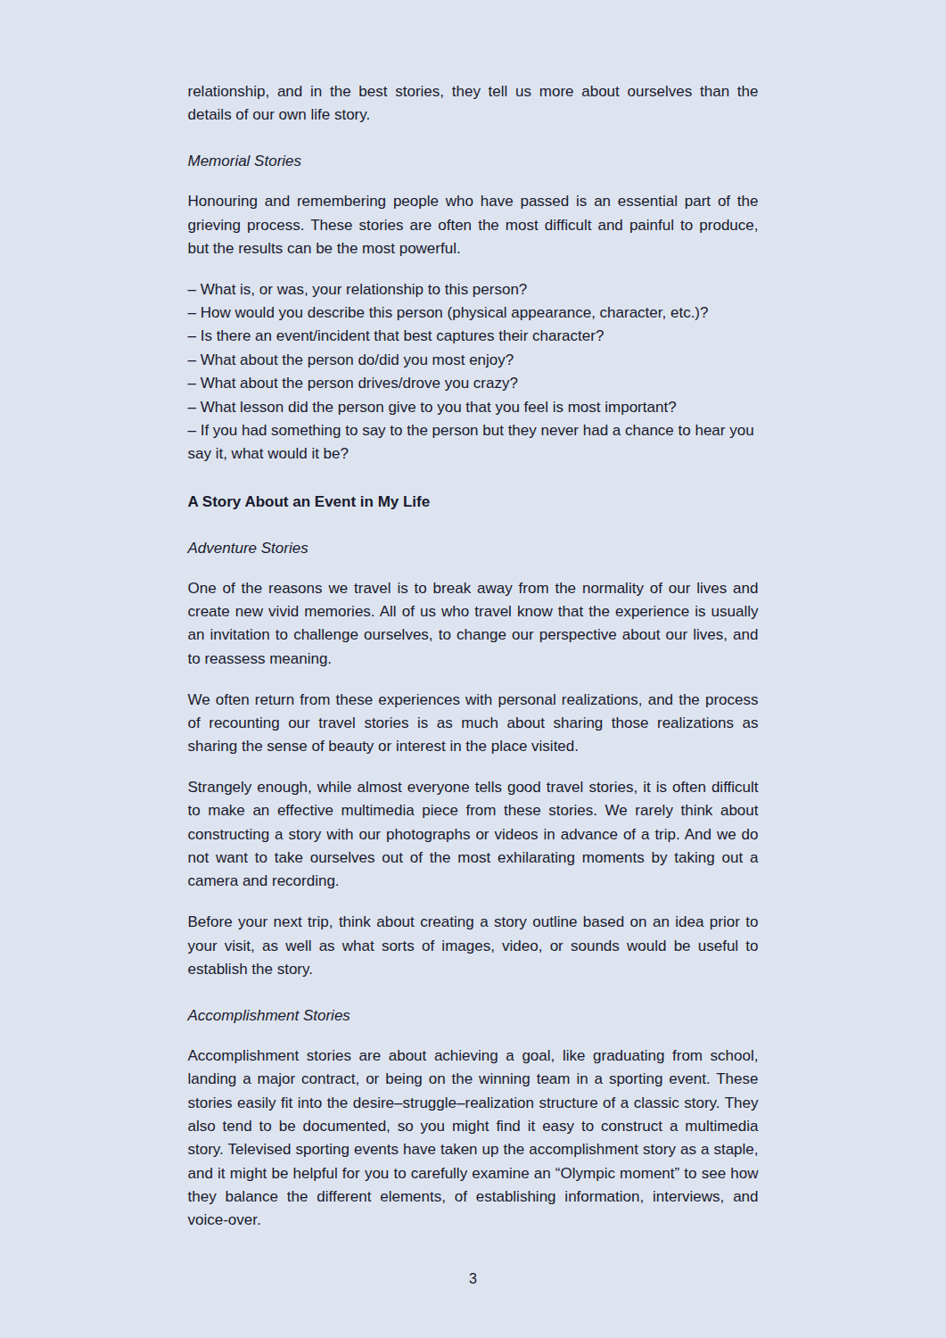relationship, and in the best stories, they tell us more about ourselves than the details of our own life story.
Memorial Stories
Honouring and remembering people who have passed is an essential part of the grieving process. These stories are often the most difficult and painful to produce, but the results can be the most powerful.
What is, or was, your relationship to this person?
How would you describe this person (physical appearance, character, etc.)?
Is there an event/incident that best captures their character?
What about the person do/did you most enjoy?
What about the person drives/drove you crazy?
What lesson did the person give to you that you feel is most important?
If you had something to say to the person but they never had a chance to hear you say it, what would it be?
A Story About an Event in My Life
Adventure Stories
One of the reasons we travel is to break away from the normality of our lives and create new vivid memories. All of us who travel know that the experience is usually an invitation to challenge ourselves, to change our perspective about our lives, and to reassess meaning.
We often return from these experiences with personal realizations, and the process of recounting our travel stories is as much about sharing those realizations as sharing the sense of beauty or interest in the place visited.
Strangely enough, while almost everyone tells good travel stories, it is often difficult to make an effective multimedia piece from these stories. We rarely think about constructing a story with our photographs or videos in advance of a trip. And we do not want to take ourselves out of the most exhilarating moments by taking out a camera and recording.
Before your next trip, think about creating a story outline based on an idea prior to your visit, as well as what sorts of images, video, or sounds would be useful to establish the story.
Accomplishment Stories
Accomplishment stories are about achieving a goal, like graduating from school, landing a major contract, or being on the winning team in a sporting event. These stories easily fit into the desire–struggle–realization structure of a classic story. They also tend to be documented, so you might find it easy to construct a multimedia story. Televised sporting events have taken up the accomplishment story as a staple, and it might be helpful for you to carefully examine an “Olympic moment” to see how they balance the different elements, of establishing information, interviews, and voice-over.
3